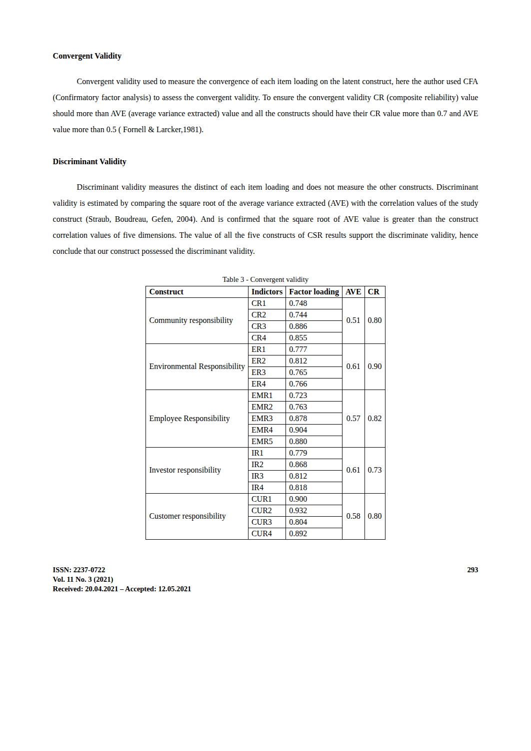Convergent Validity
Convergent validity used to measure the convergence of each item loading on the latent construct, here the author used CFA (Confirmatory factor analysis) to assess the convergent validity. To ensure the convergent validity CR (composite reliability) value should more than AVE (average variance extracted) value and all the constructs should have their CR value more than 0.7 and AVE value more than 0.5 ( Fornell & Larcker,1981).
Discriminant Validity
Discriminant validity measures the distinct of each item loading and does not measure the other constructs. Discriminant validity is estimated by comparing the square root of the average variance extracted (AVE) with the correlation values of the study construct (Straub, Boudreau, Gefen, 2004). And is confirmed that the square root of AVE value is greater than the construct correlation values of five dimensions. The value of all the five constructs of CSR results support the discriminate validity, hence conclude that our construct possessed the discriminant validity.
Table 3 - Convergent validity
| Construct | Indictors | Factor loading | AVE | CR |
| --- | --- | --- | --- | --- |
| Community responsibility | CR1 | 0.748 | 0.51 | 0.80 |
| CR2 | 0.744 |
| CR3 | 0.886 |
| CR4 | 0.855 |
| Environmental Responsibility | ER1 | 0.777 | 0.61 | 0.90 |
| ER2 | 0.812 |
| ER3 | 0.765 |
| ER4 | 0.766 |
| Employee Responsibility | EMR1 | 0.723 | 0.57 | 0.82 |
| EMR2 | 0.763 |
| EMR3 | 0.878 |
| EMR4 | 0.904 |
| EMR5 | 0.880 |
| Investor responsibility | IR1 | 0.779 | 0.61 | 0.73 |
| IR2 | 0.868 |
| IR3 | 0.812 |
| IR4 | 0.818 |
| Customer responsibility | CUR1 | 0.900 | 0.58 | 0.80 |
| CUR2 | 0.932 |
| CUR3 | 0.804 |
| CUR4 | 0.892 |
ISSN: 2237-0722
Vol. 11 No. 3 (2021)
Received: 20.04.2021 – Accepted: 12.05.2021
293